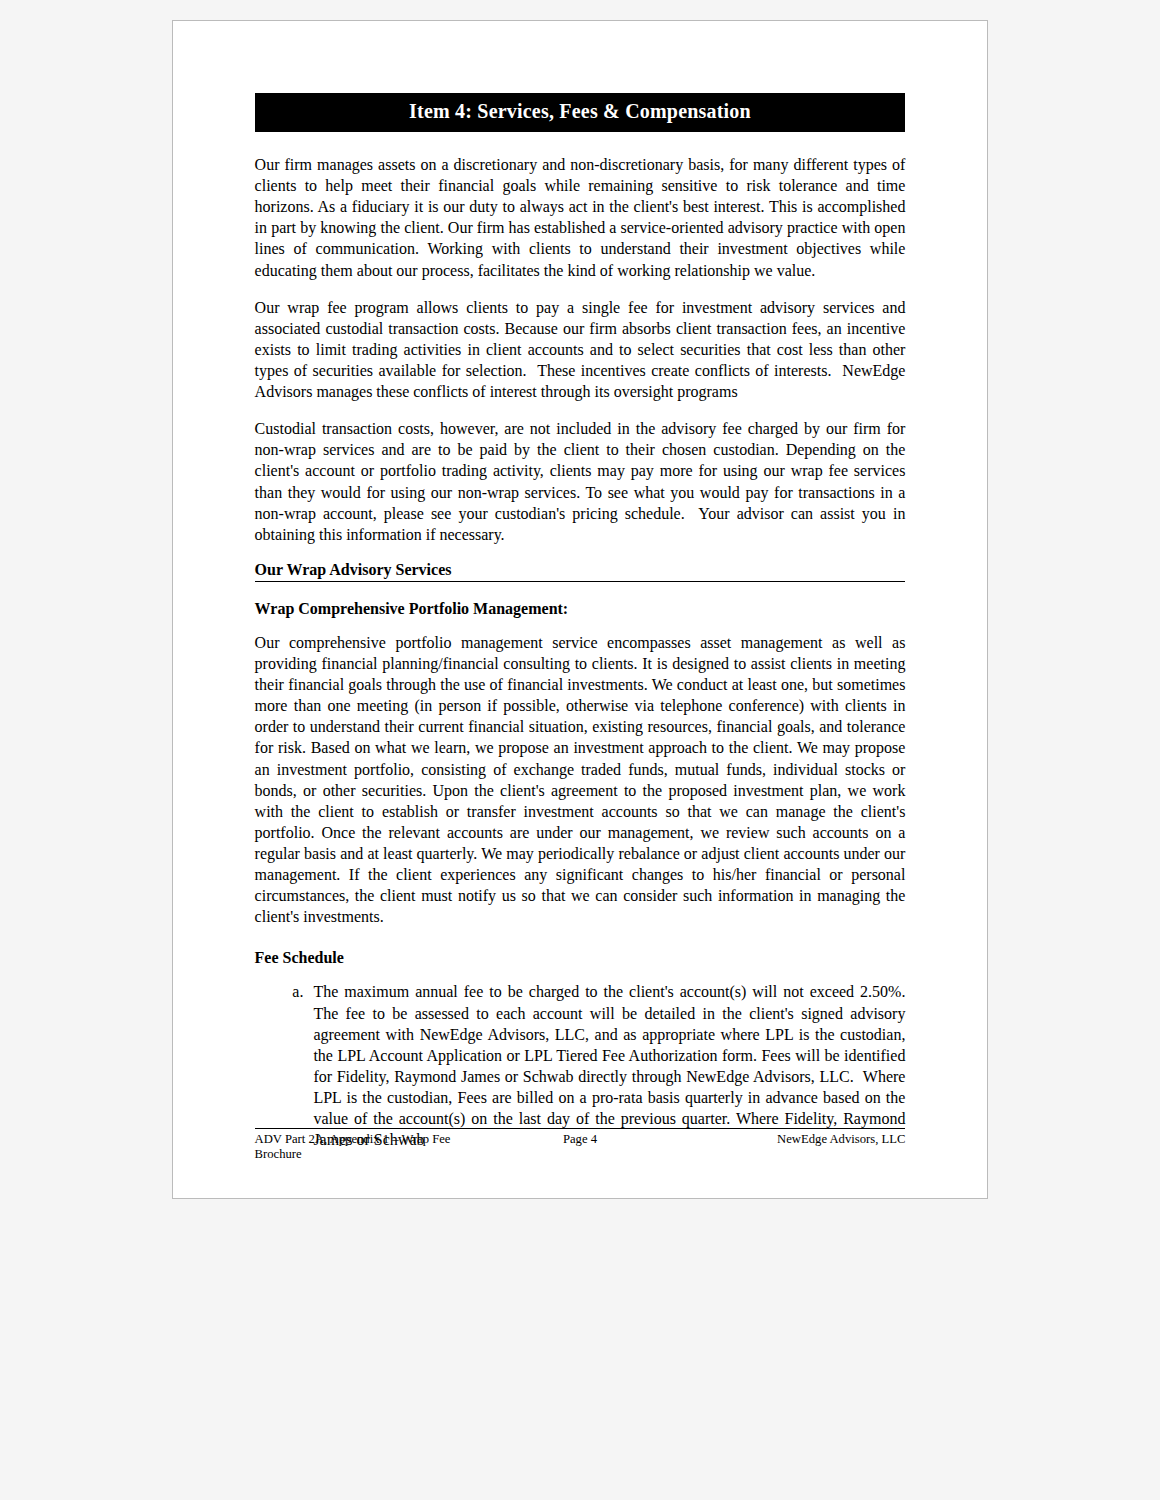Item 4: Services, Fees & Compensation
Our firm manages assets on a discretionary and non-discretionary basis, for many different types of clients to help meet their financial goals while remaining sensitive to risk tolerance and time horizons. As a fiduciary it is our duty to always act in the client's best interest. This is accomplished in part by knowing the client. Our firm has established a service-oriented advisory practice with open lines of communication. Working with clients to understand their investment objectives while educating them about our process, facilitates the kind of working relationship we value.
Our wrap fee program allows clients to pay a single fee for investment advisory services and associated custodial transaction costs. Because our firm absorbs client transaction fees, an incentive exists to limit trading activities in client accounts and to select securities that cost less than other types of securities available for selection. These incentives create conflicts of interests. NewEdge Advisors manages these conflicts of interest through its oversight programs
Custodial transaction costs, however, are not included in the advisory fee charged by our firm for non-wrap services and are to be paid by the client to their chosen custodian. Depending on the client's account or portfolio trading activity, clients may pay more for using our wrap fee services than they would for using our non-wrap services. To see what you would pay for transactions in a non-wrap account, please see your custodian's pricing schedule. Your advisor can assist you in obtaining this information if necessary.
Our Wrap Advisory Services
Wrap Comprehensive Portfolio Management:
Our comprehensive portfolio management service encompasses asset management as well as providing financial planning/financial consulting to clients. It is designed to assist clients in meeting their financial goals through the use of financial investments. We conduct at least one, but sometimes more than one meeting (in person if possible, otherwise via telephone conference) with clients in order to understand their current financial situation, existing resources, financial goals, and tolerance for risk. Based on what we learn, we propose an investment approach to the client. We may propose an investment portfolio, consisting of exchange traded funds, mutual funds, individual stocks or bonds, or other securities. Upon the client's agreement to the proposed investment plan, we work with the client to establish or transfer investment accounts so that we can manage the client's portfolio. Once the relevant accounts are under our management, we review such accounts on a regular basis and at least quarterly. We may periodically rebalance or adjust client accounts under our management. If the client experiences any significant changes to his/her financial or personal circumstances, the client must notify us so that we can consider such information in managing the client's investments.
Fee Schedule
The maximum annual fee to be charged to the client's account(s) will not exceed 2.50%. The fee to be assessed to each account will be detailed in the client's signed advisory agreement with NewEdge Advisors, LLC, and as appropriate where LPL is the custodian, the LPL Account Application or LPL Tiered Fee Authorization form. Fees will be identified for Fidelity, Raymond James or Schwab directly through NewEdge Advisors, LLC. Where LPL is the custodian, Fees are billed on a pro-rata basis quarterly in advance based on the value of the account(s) on the last day of the previous quarter. Where Fidelity, Raymond James or Schwab
ADV Part 2A, Appendix 1 – Wrap Fee Brochure Page 4 NewEdge Advisors, LLC